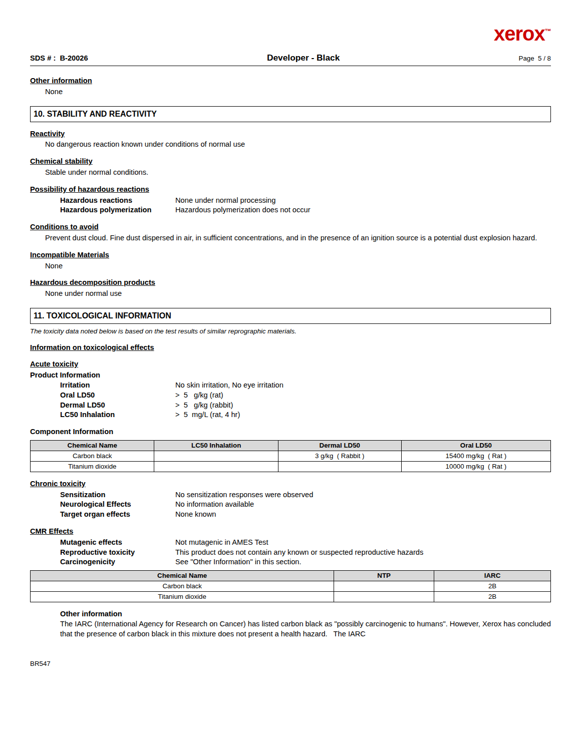xerox™
SDS # : B-20026
Developer - Black
Page 5 / 8
Other information
None
10. STABILITY AND REACTIVITY
Reactivity
No dangerous reaction known under conditions of normal use
Chemical stability
Stable under normal conditions.
Possibility of hazardous reactions
Hazardous reactions
None under normal processing
Hazardous polymerization
Hazardous polymerization does not occur
Conditions to avoid
Prevent dust cloud. Fine dust dispersed in air, in sufficient concentrations, and in the presence of an ignition source is a potential dust explosion hazard.
Incompatible Materials
None
Hazardous decomposition products
None under normal use
11. TOXICOLOGICAL INFORMATION
The toxicity data noted below is based on the test results of similar reprographic materials.
Information on toxicological effects
Acute toxicity
Product Information
Irritation
No skin irritation, No eye irritation
Oral LD50
> 5 g/kg (rat)
Dermal LD50
> 5 g/kg (rabbit)
LC50 Inhalation
> 5 mg/L (rat, 4 hr)
Component Information
| Chemical Name | LC50 Inhalation | Dermal LD50 | Oral LD50 |
| --- | --- | --- | --- |
| Carbon black | | 3 g/kg ( Rabbit ) | 15400 mg/kg ( Rat ) |
| Titanium dioxide | | | 10000 mg/kg ( Rat ) |
Chronic toxicity
Sensitization
No sensitization responses were observed
Neurological Effects
No information available
Target organ effects
None known
CMR Effects
Mutagenic effects
Not mutagenic in AMES Test
Reproductive toxicity
This product does not contain any known or suspected reproductive hazards
Carcinogenicity
See "Other Information" in this section.
| Chemical Name | NTP | IARC |
| --- | --- | --- |
| Carbon black | | 2B |
| Titanium dioxide | | 2B |
Other information
The IARC (International Agency for Research on Cancer) has listed carbon black as "possibly carcinogenic to humans". However, Xerox has concluded that the presence of carbon black in this mixture does not present a health hazard. The IARC
BR547